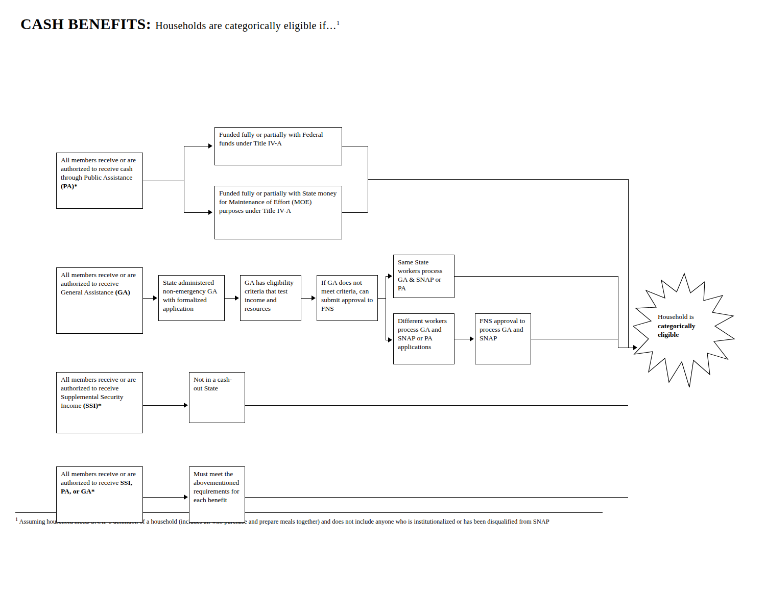CASH BENEFITS: Households are categorically eligible if…1
All members receive or are authorized to receive cash through Public Assistance (PA)*
Funded fully or partially with Federal funds under Title IV-A
Funded fully or partially with State money for Maintenance of Effort (MOE) purposes under Title IV-A
All members receive or are authorized to receive General Assistance (GA)
State administered non-emergency GA with formalized application
GA has eligibility criteria that test income and resources
If GA does not meet criteria, can submit approval to FNS
Same State workers process GA & SNAP or PA
Different workers process GA and SNAP or PA applications
FNS approval to process GA and SNAP
All members receive or are authorized to receive Supplemental Security Income (SSI)*
Not in a cash-out State
All members receive or are authorized to receive SSI, PA, or GA*
Must meet the abovementioned requirements for each benefit
Household is categorically eligible
1 Assuming household meets SNAP’s definition of a household (includes all who purchase and prepare meals together) and does not include anyone who is institutionalized or has been disqualified from SNAP